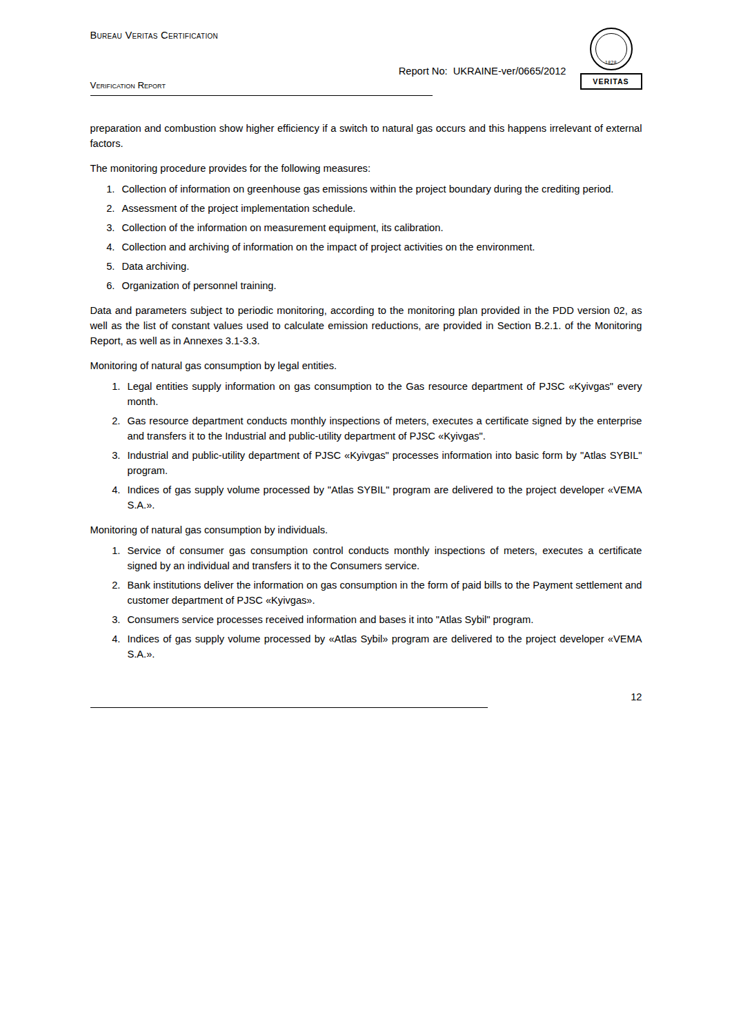Bureau Veritas Certification
Report No: UKRAINE-ver/0665/2012
Verification Report
VERITAS
preparation and combustion show higher efficiency if a switch to natural gas occurs and this happens irrelevant of external factors.
The monitoring procedure provides for the following measures:
Collection of information on greenhouse gas emissions within the project boundary during the crediting period.
Assessment of the project implementation schedule.
Collection of the information on measurement equipment, its calibration.
Collection and archiving of information on the impact of project activities on the environment.
Data archiving.
Organization of personnel training.
Data and parameters subject to periodic monitoring, according to the monitoring plan provided in the PDD version 02, as well as the list of constant values used to calculate emission reductions, are provided in Section B.2.1. of the Monitoring Report, as well as in Annexes 3.1-3.3.
Monitoring of natural gas consumption by legal entities.
Legal entities supply information on gas consumption to the Gas resource department of PJSC «Kyivgas" every month.
Gas resource department conducts monthly inspections of meters, executes a certificate signed by the enterprise and transfers it to the Industrial and public-utility department of PJSC «Kyivgas".
Industrial and public-utility department of PJSC «Kyivgas" processes information into basic form by "Atlas SYBIL" program.
Indices of gas supply volume processed by "Atlas SYBIL" program are delivered to the project developer «VEMA S.A.».
Monitoring of natural gas consumption by individuals.
Service of consumer gas consumption control conducts monthly inspections of meters, executes a certificate signed by an individual and transfers it to the Consumers service.
Bank institutions deliver the information on gas consumption in the form of paid bills to the Payment settlement and customer department of PJSC «Kyivgas».
Consumers service processes received information and bases it into "Atlas Sybil" program.
Indices of gas supply volume processed by «Atlas Sybil» program are delivered to the project developer «VEMA S.A.».
12